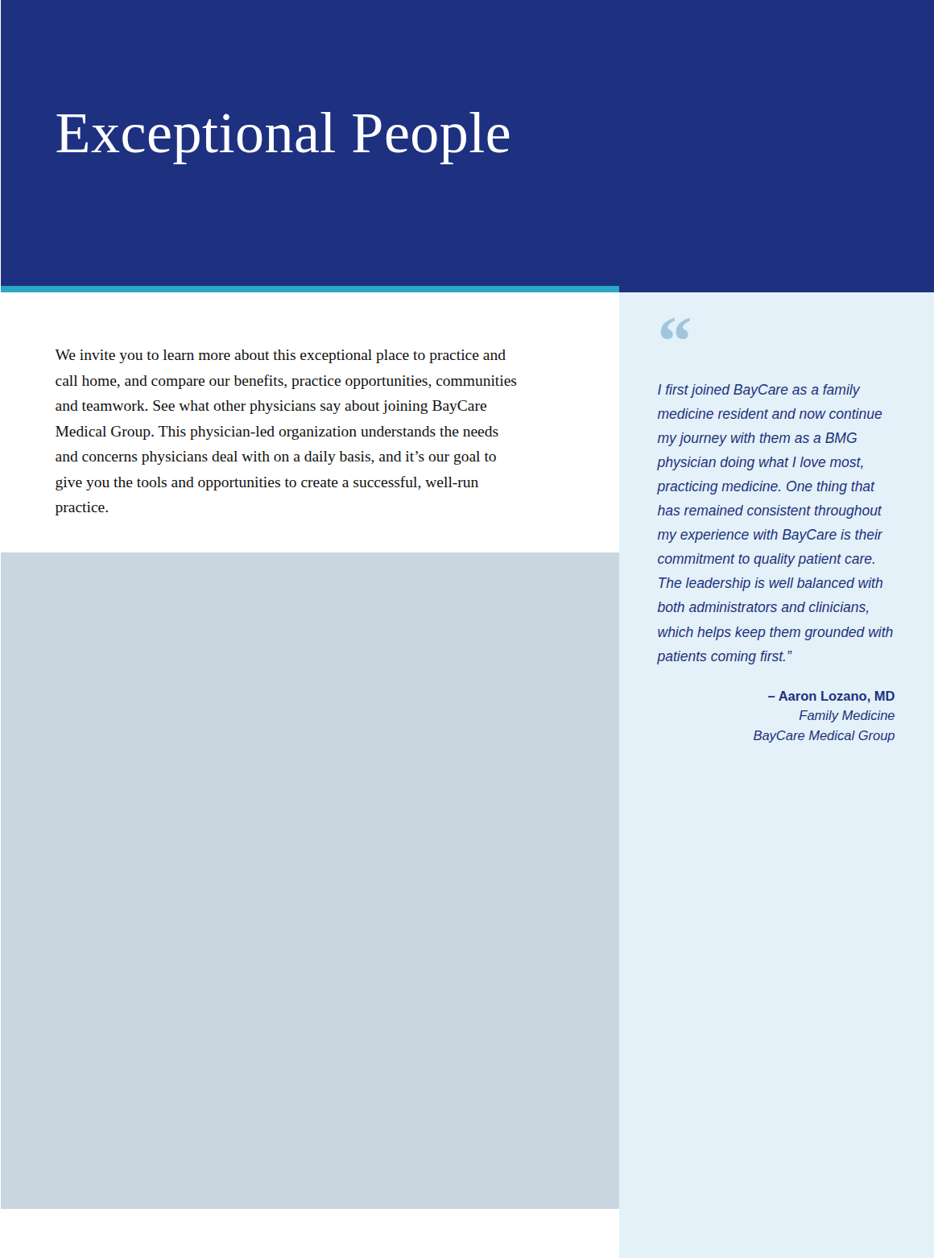Exceptional People
We invite you to learn more about this exceptional place to practice and call home, and compare our benefits, practice opportunities, communities and teamwork. See what other physicians say about joining BayCare Medical Group. This physician-led organization understands the needs and concerns physicians deal with on a daily basis, and it’s our goal to give you the tools and opportunities to create a successful, well-run practice.
“
I first joined BayCare as a family medicine resident and now continue my journey with them as a BMG physician doing what I love most, practicing medicine. One thing that has remained consistent throughout my experience with BayCare is their commitment to quality patient care. The leadership is well balanced with both administrators and clinicians, which helps keep them grounded with patients coming first.”
– Aaron Lozano, MD
Family Medicine
BayCare Medical Group